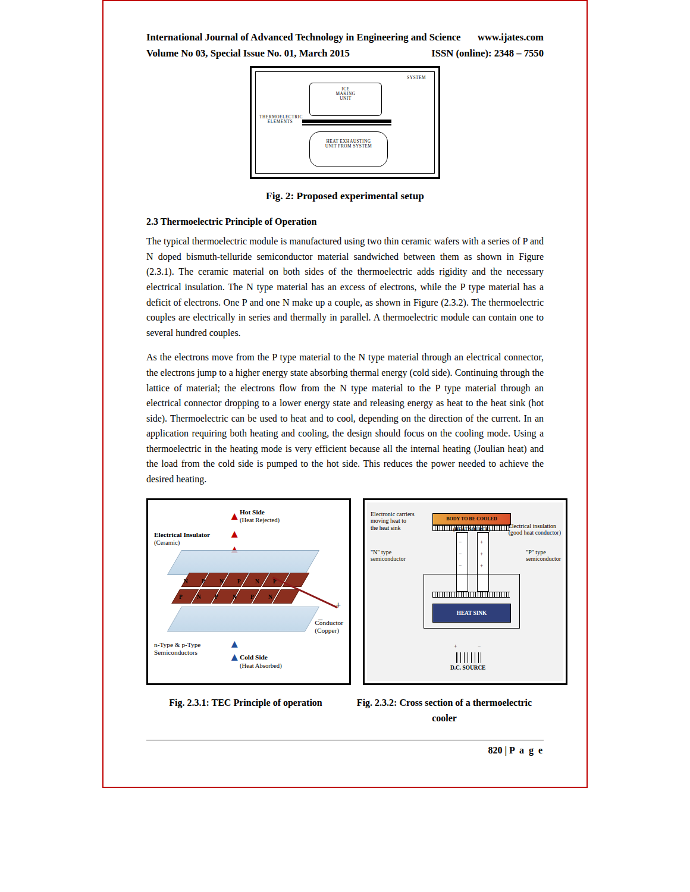International Journal of Advanced Technology in Engineering and Science
www.ijates.com
Volume No 03, Special Issue No. 01, March 2015
ISSN (online): 2348 – 7550
SYSTEM
ICE
MAKING
UNIT
THERMOELECTRIC
ELEMENTS
HEAT EXHAUSTING
UNIT FROM SYSTEM
Fig. 2: Proposed experimental setup
2.3 Thermoelectric Principle of Operation
The typical thermoelectric module is manufactured using two thin ceramic wafers with a series of P and N doped bismuth-telluride semiconductor material sandwiched between them as shown in Figure (2.3.1). The ceramic material on both sides of the thermoelectric adds rigidity and the necessary electrical insulation. The N type material has an excess of electrons, while the P type material has a deficit of electrons. One P and one N make up a couple, as shown in Figure (2.3.2). The thermoelectric couples are electrically in series and thermally in parallel. A thermoelectric module can contain one to several hundred couples.
As the electrons move from the P type material to the N type material through an electrical connector, the electrons jump to a higher energy state absorbing thermal energy (cold side). Continuing through the lattice of material; the electrons flow from the N type material to the P type material through an electrical connector dropping to a lower energy state and releasing energy as heat to the heat sink (hot side). Thermoelectric can be used to heat and to cool, depending on the direction of the current. In an application requiring both heating and cooling, the design should focus on the cooling mode. Using a thermoelectric in the heating mode is very efficient because all the internal heating (Joulian heat) and the load from the cold side is pumped to the hot side. This reduces the power needed to achieve the desired heating.
Hot Side
(Heat Rejected)
▲
▲
▲
Electrical Insulator
(Ceramic)
N
P
N
P
N
P
P
N
P
N
P
N
+
−
Conductor
(Copper)
n-Type & p-Type
Semiconductors
▲
▲
Cold Side
(Heat Absorbed)
Electronic carriers
moving heat to
the heat sink
BODY TO BE COOLED
(HEAT SOURCE)
Electrical insulation
(good heat conductor)
−
−
−
+
+
+
"N" type
semiconductor
"P" type
semiconductor
HEAT SINK
+
−
D.C. SOURCE
Fig. 2.3.1: TEC Principle of operation
Fig. 2.3.2: Cross section of a thermoelectric cooler
820 | P a g e